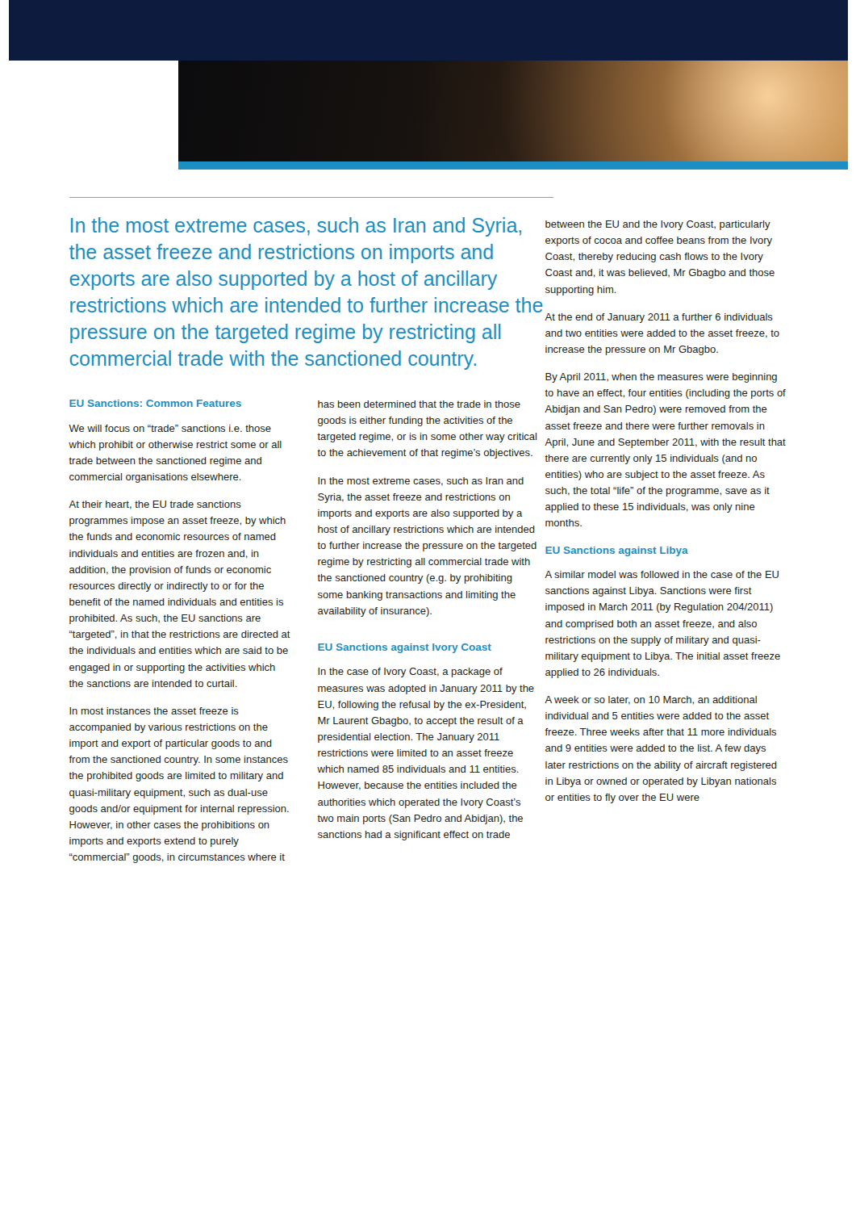between the EU and the Ivory Coast, particularly exports of cocoa and coffee beans from the Ivory Coast, thereby reducing cash flows to the Ivory Coast and, it was believed, Mr Gbagbo and those supporting him.
At the end of January 2011 a further 6 individuals and two entities were added to the asset freeze, to increase the pressure on Mr Gbagbo.
By April 2011, when the measures were beginning to have an effect, four entities (including the ports of Abidjan and San Pedro) were removed from the asset freeze and there were further removals in April, June and September 2011, with the result that there are currently only 15 individuals (and no entities) who are subject to the asset freeze. As such, the total “life” of the programme, save as it applied to these 15 individuals, was only nine months.
EU Sanctions against Libya
A similar model was followed in the case of the EU sanctions against Libya. Sanctions were first imposed in March 2011 (by Regulation 204/2011) and comprised both an asset freeze, and also restrictions on the supply of military and quasi-military equipment to Libya. The initial asset freeze applied to 26 individuals.
A week or so later, on 10 March, an additional individual and 5 entities were added to the asset freeze. Three weeks after that 11 more individuals and 9 entities were added to the list. A few days later restrictions on the ability of aircraft registered in Libya or owned or operated by Libyan nationals or entities to fly over the EU were
In the most extreme cases, such as Iran and Syria, the asset freeze and restrictions on imports and exports are also supported by a host of ancillary restrictions which are intended to further increase the pressure on the targeted regime by restricting all commercial trade with the sanctioned country.
EU Sanctions: Common Features
We will focus on “trade” sanctions i.e. those which prohibit or otherwise restrict some or all trade between the sanctioned regime and commercial organisations elsewhere.
At their heart, the EU trade sanctions programmes impose an asset freeze, by which the funds and economic resources of named individuals and entities are frozen and, in addition, the provision of funds or economic resources directly or indirectly to or for the benefit of the named individuals and entities is prohibited. As such, the EU sanctions are “targeted”, in that the restrictions are directed at the individuals and entities which are said to be engaged in or supporting the activities which the sanctions are intended to curtail.
In most instances the asset freeze is accompanied by various restrictions on the import and export of particular goods to and from the sanctioned country. In some instances the prohibited goods are limited to military and quasi-military equipment, such as dual-use goods and/or equipment for internal repression. However, in other cases the prohibitions on imports and exports extend to purely “commercial” goods, in circumstances where it
has been determined that the trade in those goods is either funding the activities of the targeted regime, or is in some other way critical to the achievement of that regime’s objectives.
In the most extreme cases, such as Iran and Syria, the asset freeze and restrictions on imports and exports are also supported by a host of ancillary restrictions which are intended to further increase the pressure on the targeted regime by restricting all commercial trade with the sanctioned country (e.g. by prohibiting some banking transactions and limiting the availability of insurance).
EU Sanctions against Ivory Coast
In the case of Ivory Coast, a package of measures was adopted in January 2011 by the EU, following the refusal by the ex-President, Mr Laurent Gbagbo, to accept the result of a presidential election. The January 2011 restrictions were limited to an asset freeze which named 85 individuals and 11 entities. However, because the entities included the authorities which operated the Ivory Coast’s two main ports (San Pedro and Abidjan), the sanctions had a significant effect on trade